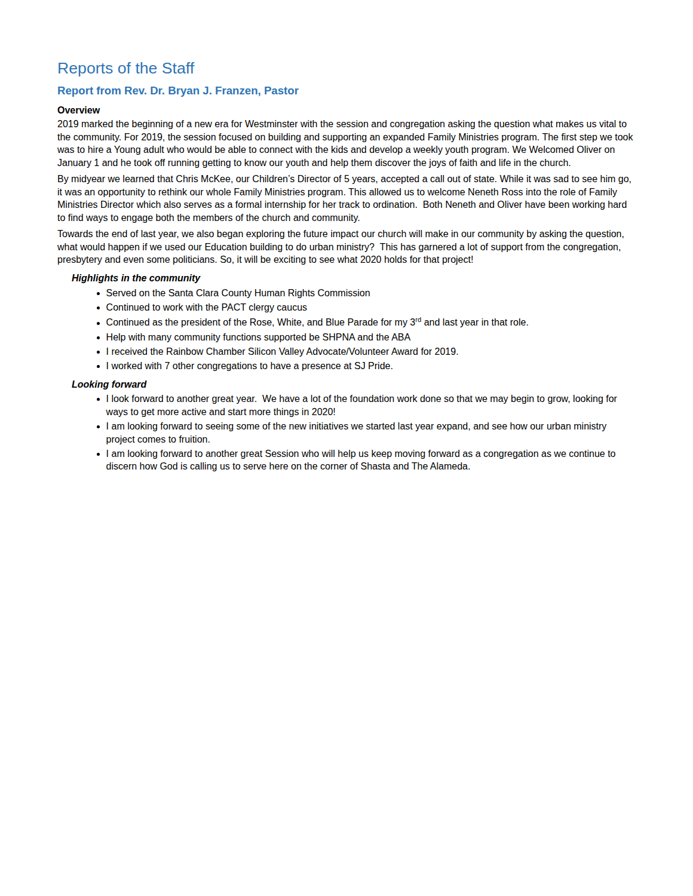Reports of the Staff
Report from Rev. Dr. Bryan J. Franzen, Pastor
Overview
2019 marked the beginning of a new era for Westminster with the session and congregation asking the question what makes us vital to the community. For 2019, the session focused on building and supporting an expanded Family Ministries program. The first step we took was to hire a Young adult who would be able to connect with the kids and develop a weekly youth program. We Welcomed Oliver on January 1 and he took off running getting to know our youth and help them discover the joys of faith and life in the church.
By midyear we learned that Chris McKee, our Children’s Director of 5 years, accepted a call out of state. While it was sad to see him go, it was an opportunity to rethink our whole Family Ministries program. This allowed us to welcome Neneth Ross into the role of Family Ministries Director which also serves as a formal internship for her track to ordination. Both Neneth and Oliver have been working hard to find ways to engage both the members of the church and community.
Towards the end of last year, we also began exploring the future impact our church will make in our community by asking the question, what would happen if we used our Education building to do urban ministry? This has garnered a lot of support from the congregation, presbytery and even some politicians. So, it will be exciting to see what 2020 holds for that project!
Highlights in the community
Served on the Santa Clara County Human Rights Commission
Continued to work with the PACT clergy caucus
Continued as the president of the Rose, White, and Blue Parade for my 3rd and last year in that role.
Help with many community functions supported be SHPNA and the ABA
I received the Rainbow Chamber Silicon Valley Advocate/Volunteer Award for 2019.
I worked with 7 other congregations to have a presence at SJ Pride.
Looking forward
I look forward to another great year. We have a lot of the foundation work done so that we may begin to grow, looking for ways to get more active and start more things in 2020!
I am looking forward to seeing some of the new initiatives we started last year expand, and see how our urban ministry project comes to fruition.
I am looking forward to another great Session who will help us keep moving forward as a congregation as we continue to discern how God is calling us to serve here on the corner of Shasta and The Alameda.